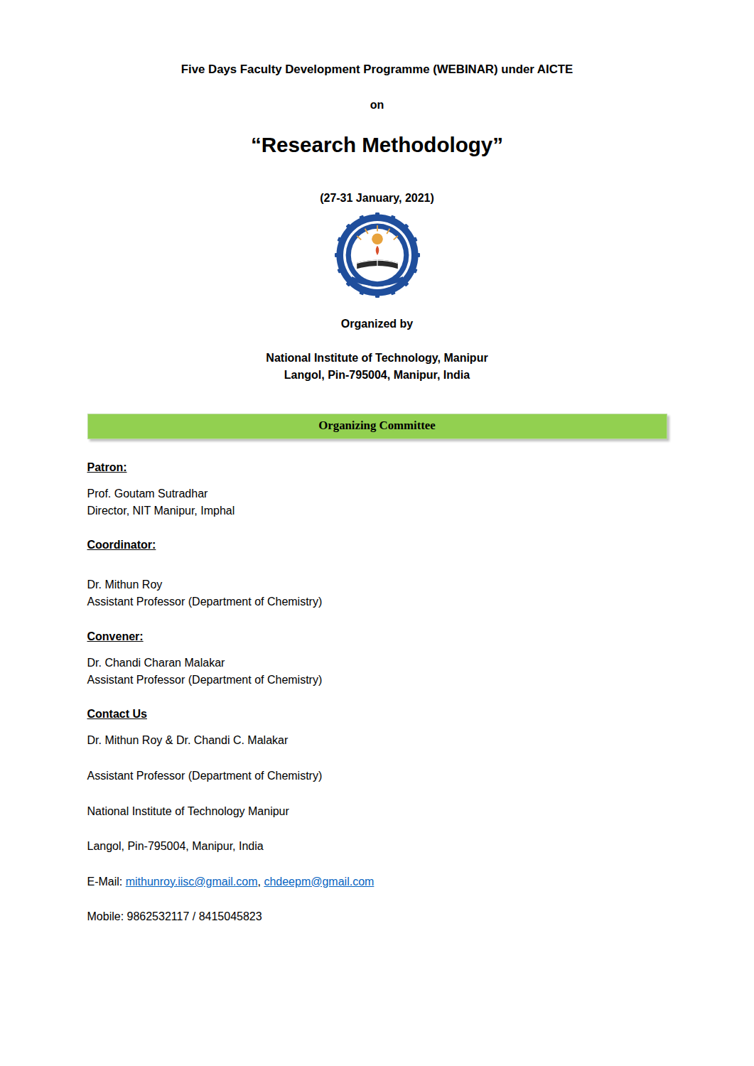Five Days Faculty Development Programme (WEBINAR) under AICTE
on
“Research Methodology”
(27-31 January, 2021)
Organized by
National Institute of Technology, Manipur
Langol, Pin-795004, Manipur, India
Organizing Committee
Patron:
Prof. Goutam Sutradhar
Director, NIT Manipur, Imphal
Coordinator:
Dr. Mithun Roy
Assistant Professor (Department of Chemistry)
Convener:
Dr. Chandi Charan Malakar
Assistant Professor (Department of Chemistry)
Contact Us
Dr. Mithun Roy & Dr. Chandi C. Malakar
Assistant Professor (Department of Chemistry)
National Institute of Technology Manipur
Langol, Pin-795004, Manipur, India
E-Mail: mithunroy.iisc@gmail.com, chdeepm@gmail.com
Mobile: 9862532117 / 8415045823